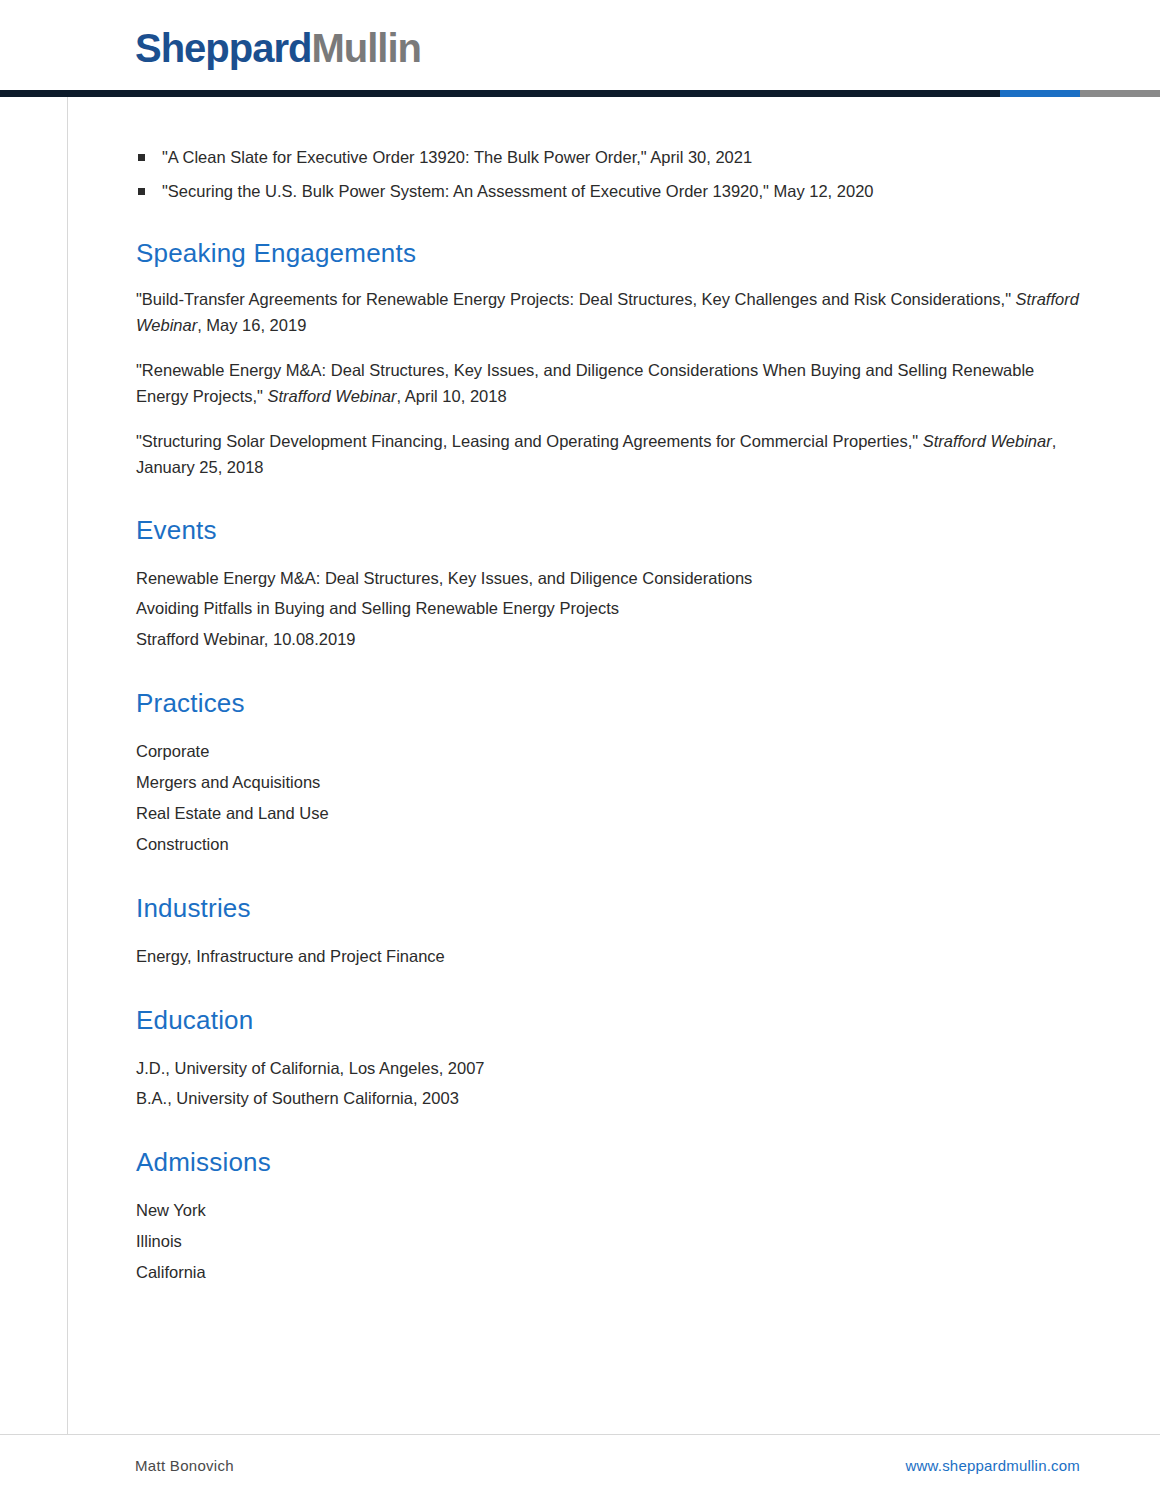Sheppard Mullin
"A Clean Slate for Executive Order 13920: The Bulk Power Order," April 30, 2021
"Securing the U.S. Bulk Power System: An Assessment of Executive Order 13920," May 12, 2020
Speaking Engagements
"Build-Transfer Agreements for Renewable Energy Projects: Deal Structures, Key Challenges and Risk Considerations," Strafford Webinar, May 16, 2019
"Renewable Energy M&A: Deal Structures, Key Issues, and Diligence Considerations When Buying and Selling Renewable Energy Projects," Strafford Webinar, April 10, 2018
"Structuring Solar Development Financing, Leasing and Operating Agreements for Commercial Properties," Strafford Webinar, January 25, 2018
Events
Renewable Energy M&A: Deal Structures, Key Issues, and Diligence Considerations
Avoiding Pitfalls in Buying and Selling Renewable Energy Projects
Strafford Webinar, 10.08.2019
Practices
Corporate
Mergers and Acquisitions
Real Estate and Land Use
Construction
Industries
Energy, Infrastructure and Project Finance
Education
J.D., University of California, Los Angeles, 2007
B.A., University of Southern California, 2003
Admissions
New York
Illinois
California
Matt Bonovich
www.sheppardmullin.com